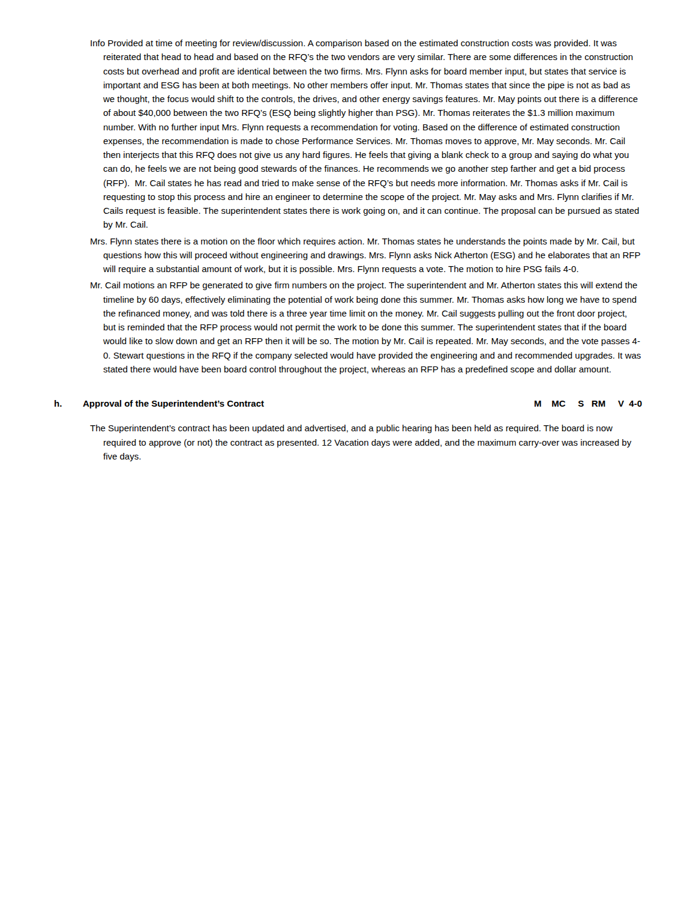Info Provided at time of meeting for review/discussion. A comparison based on the estimated construction costs was provided. It was reiterated that head to head and based on the RFQ’s the two vendors are very similar. There are some differences in the construction costs but overhead and profit are identical between the two firms. Mrs. Flynn asks for board member input, but states that service is important and ESG has been at both meetings. No other members offer input. Mr. Thomas states that since the pipe is not as bad as we thought, the focus would shift to the controls, the drives, and other energy savings features. Mr. May points out there is a difference of about $40,000 between the two RFQ’s (ESQ being slightly higher than PSG). Mr. Thomas reiterates the $1.3 million maximum number. With no further input Mrs. Flynn requests a recommendation for voting. Based on the difference of estimated construction expenses, the recommendation is made to chose Performance Services. Mr. Thomas moves to approve, Mr. May seconds. Mr. Cail then interjects that this RFQ does not give us any hard figures. He feels that giving a blank check to a group and saying do what you can do, he feels we are not being good stewards of the finances. He recommends we go another step farther and get a bid process (RFP). Mr. Cail states he has read and tried to make sense of the RFQ’s but needs more information. Mr. Thomas asks if Mr. Cail is requesting to stop this process and hire an engineer to determine the scope of the project. Mr. May asks and Mrs. Flynn clarifies if Mr. Cails request is feasible. The superintendent states there is work going on, and it can continue. The proposal can be pursued as stated by Mr. Cail.
Mrs. Flynn states there is a motion on the floor which requires action. Mr. Thomas states he understands the points made by Mr. Cail, but questions how this will proceed without engineering and drawings. Mrs. Flynn asks Nick Atherton (ESG) and he elaborates that an RFP will require a substantial amount of work, but it is possible. Mrs. Flynn requests a vote. The motion to hire PSG fails 4-0.
Mr. Cail motions an RFP be generated to give firm numbers on the project. The superintendent and Mr. Atherton states this will extend the timeline by 60 days, effectively eliminating the potential of work being done this summer. Mr. Thomas asks how long we have to spend the refinanced money, and was told there is a three year time limit on the money. Mr. Cail suggests pulling out the front door project, but is reminded that the RFP process would not permit the work to be done this summer. The superintendent states that if the board would like to slow down and get an RFP then it will be so. The motion by Mr. Cail is repeated. Mr. May seconds, and the vote passes 4-0. Stewart questions in the RFQ if the company selected would have provided the engineering and and recommended upgrades. It was stated there would have been board control throughout the project, whereas an RFP has a predefined scope and dollar amount.
h. Approval of the Superintendent’s Contract M MC S RM V 4-0
The Superintendent’s contract has been updated and advertised, and a public hearing has been held as required. The board is now required to approve (or not) the contract as presented. 12 Vacation days were added, and the maximum carry-over was increased by five days.